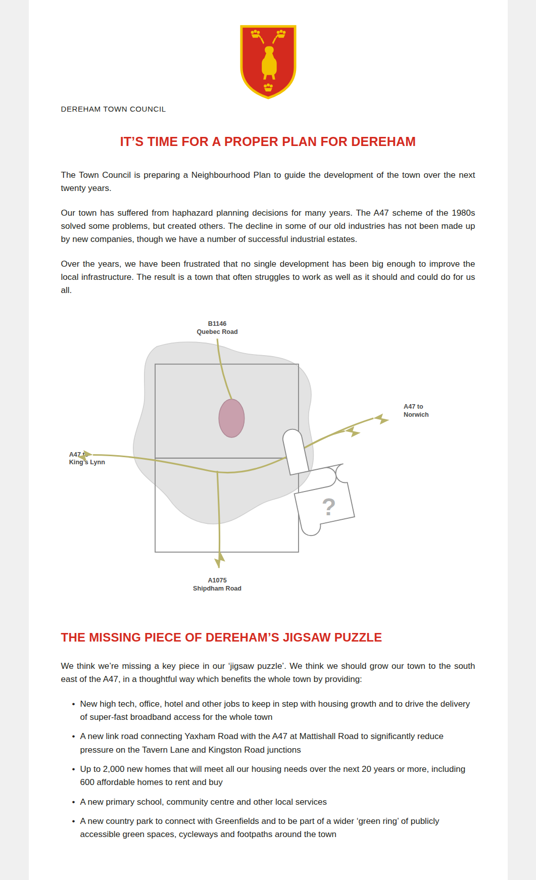DEREHAM TOWN COUNCIL
IT’S TIME FOR A PROPER PLAN FOR DEREHAM
The Town Council is preparing a Neighbourhood Plan to guide the development of the town over the next twenty years.
Our town has suffered from haphazard planning decisions for many years. The A47 scheme of the 1980s solved some problems, but created others. The decline in some of our old industries has not been made up by new companies, though we have a number of successful industrial estates.
Over the years, we have been frustrated that no single development has been big enough to improve the local infrastructure. The result is a town that often struggles to work as well as it should and could do for us all.
B1146 Quebec Road A47 to Norwich A47 to King’s Lynn A1075 Shipdham Road toftwood town centre ?
THE MISSING PIECE OF DEREHAM’S JIGSAW PUZZLE
We think we’re missing a key piece in our ‘jigsaw puzzle’. We think we should grow our town to the south east of the A47, in a thoughtful way which benefits the whole town by providing:
New high tech, office, hotel and other jobs to keep in step with housing growth and to drive the delivery of super-fast broadband access for the whole town
A new link road connecting Yaxham Road with the A47 at Mattishall Road to significantly reduce pressure on the Tavern Lane and Kingston Road junctions
Up to 2,000 new homes that will meet all our housing needs over the next 20 years or more, including 600 affordable homes to rent and buy
A new primary school, community centre and other local services
A new country park to connect with Greenfields and to be part of a wider ‘green ring’ of publicly accessible green spaces, cycleways and footpaths around the town